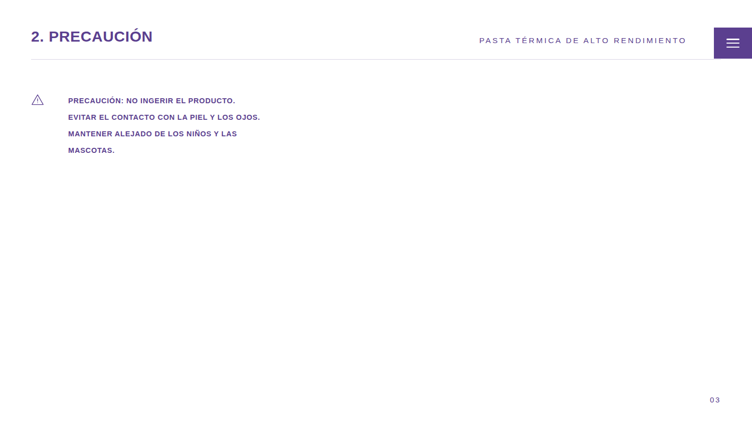2. PRECAUCIÓN
Pasta térmica de alto rendimiento
Precaución: no ingerir el producto.
Evitar el contacto con la piel y los ojos.
Mantener alejado de los niños y las
mascotas.
03